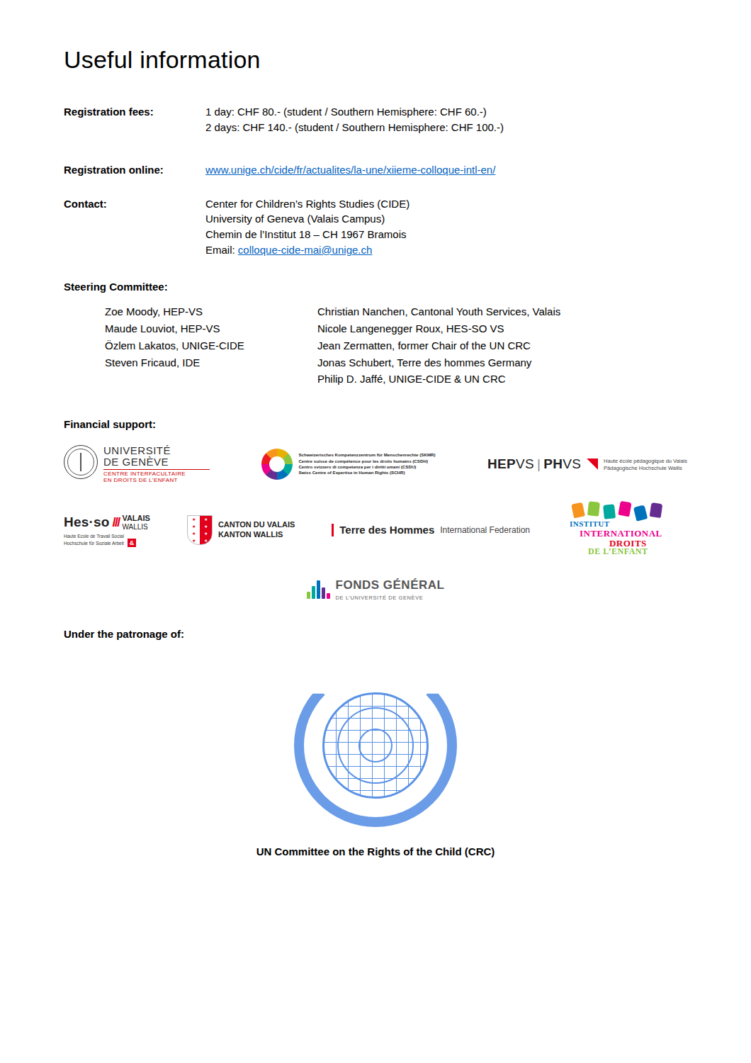Useful information
| Registration fees: | 1 day: CHF 80.- (student / Southern Hemisphere: CHF 60.-) 2 days: CHF 140.- (student / Southern Hemisphere: CHF 100.-) |
| Registration online: | www.unige.ch/cide/fr/actualites/la-une/xiieme-colloque-intl-en/ |
| Contact: | Center for Children’s Rights Studies (CIDE) University of Geneva (Valais Campus) Chemin de l’Institut 18 – CH 1967 Bramois Email: colloque-cide-mai@unige.ch |
Steering Committee:
| Zoe Moody, HEP-VS | Christian Nanchen, Cantonal Youth Services, Valais |
| Maude Louviot, HEP-VS | Nicole Langenegger Roux, HES-SO VS |
| Özlem Lakatos, UNIGE-CIDE | Jean Zermatten, former Chair of the UN CRC |
| Steven Fricaud, IDE | Jonas Schubert, Terre des hommes Germany |
| | Philip D. Jaffé, UNIGE-CIDE & UN CRC |
Financial support:
UNIVERSITÉ
DE GENÈVE
Centre interfacultaire
en droits de l’enfant
Schweizerisches Kompetenzzentrum für Menschenrechte (SKMR)
Centre suisse de compétence pour les droits humains (CSDH)
Centro svizzero di competenza per i diritti umani (CSDU)
Swiss Centre of Expertise in Human Rights (SCHR)
HEPVS | PHVS
Haute école pédagogique du Valais
Pädagogische Hochschule Wallis
Hes·so /// VALAIS
WALLIS
Haute Ecole de Travail Social
Hochschule für Soziale Arbeit &
★★ ★★ ★★ ★★
CANTON DU VALAIS
KANTON WALLIS
Terre des Hommes
International Federation
INSTITUT INTERNATIONAL DROITS DE L’ENFANT
FONDS GÉNÉRAL
DE L’UNIVERSITÉ DE GENÈVE
Under the patronage of:
UN Committee on the Rights of the Child (CRC)